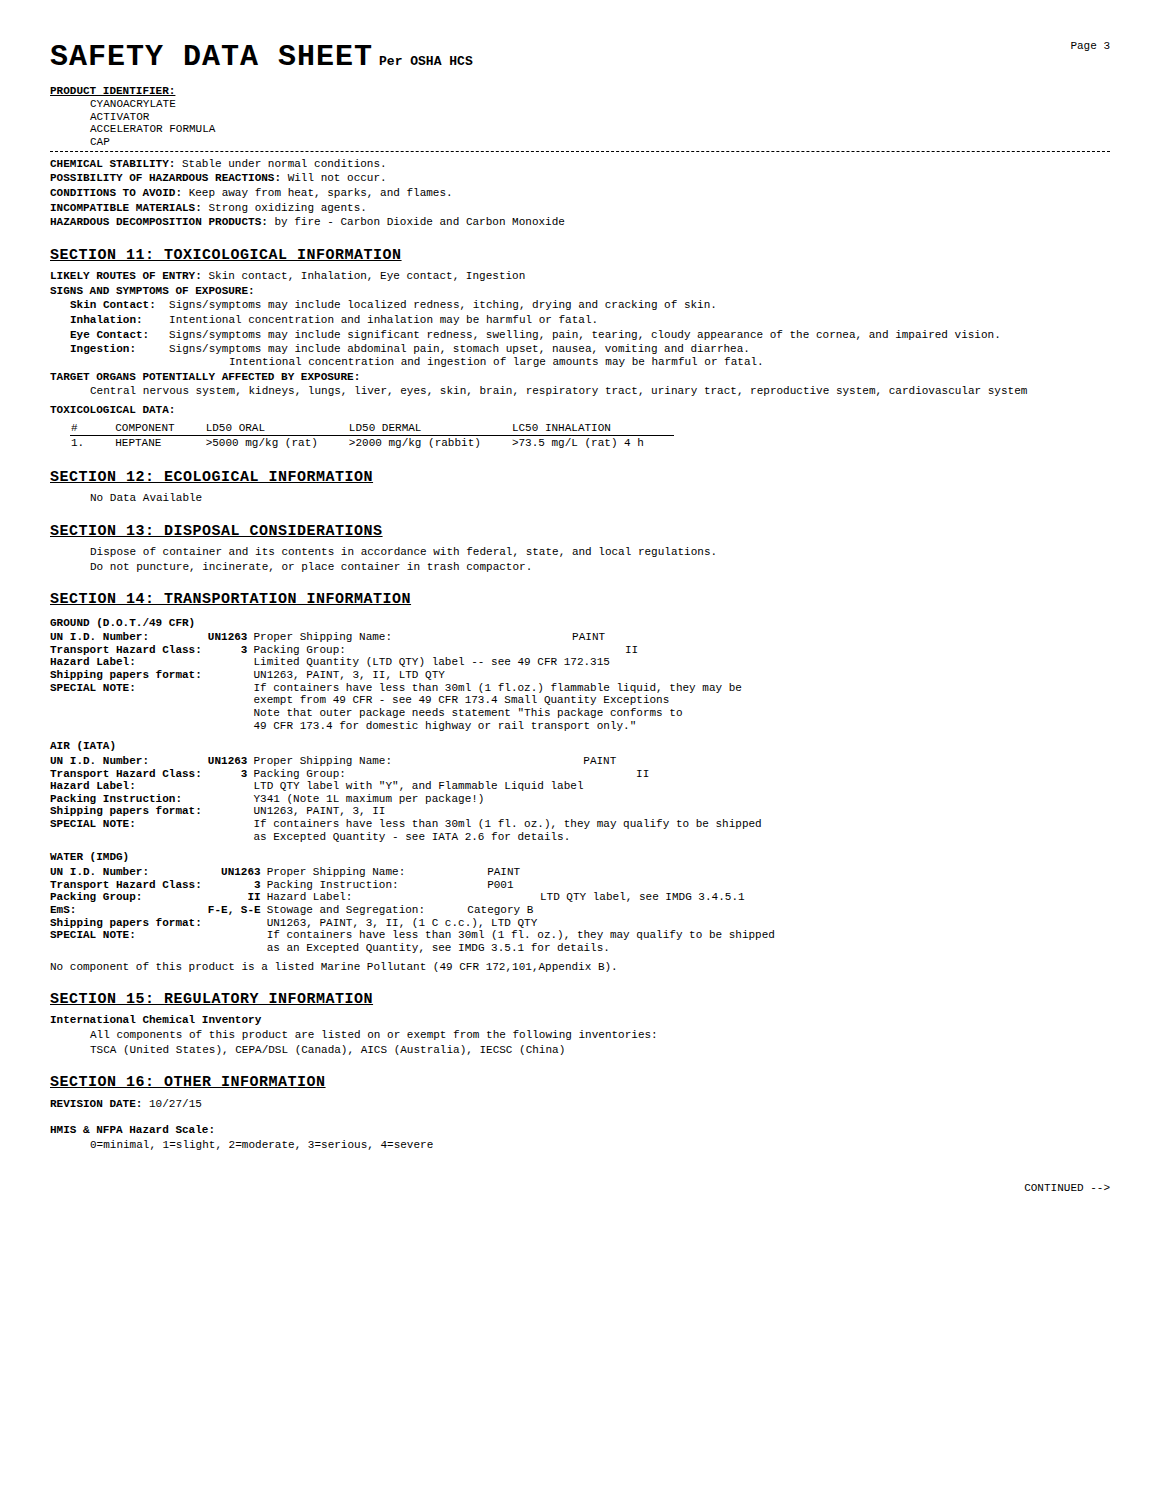Page 3
SAFETY DATA SHEET
Per OSHA HCS
PRODUCT IDENTIFIER:
CYANOACRYLATE
ACTIVATOR
ACCELERATOR FORMULA
CAP
CHEMICAL STABILITY: Stable under normal conditions.
POSSIBILITY OF HAZARDOUS REACTIONS: Will not occur.
CONDITIONS TO AVOID: Keep away from heat, sparks, and flames.
INCOMPATIBLE MATERIALS: Strong oxidizing agents.
HAZARDOUS DECOMPOSITION PRODUCTS: by fire - Carbon Dioxide and Carbon Monoxide
SECTION 11: TOXICOLOGICAL INFORMATION
LIKELY ROUTES OF ENTRY: Skin contact, Inhalation, Eye contact, Ingestion
SIGNS AND SYMPTOMS OF EXPOSURE:
Skin Contact: Signs/symptoms may include localized redness, itching, drying and cracking of skin.
Inhalation: Intentional concentration and inhalation may be harmful or fatal.
Eye Contact: Signs/symptoms may include significant redness, swelling, pain, tearing, cloudy appearance of the cornea, and impaired vision.
Ingestion: Signs/symptoms may include abdominal pain, stomach upset, nausea, vomiting and diarrhea.
Intentional concentration and ingestion of large amounts may be harmful or fatal.
TARGET ORGANS POTENTIALLY AFFECTED BY EXPOSURE:
Central nervous system, kidneys, lungs, liver, eyes, skin, brain, respiratory tract, urinary tract, reproductive system, cardiovascular system
TOXICOLOGICAL DATA:
| # | COMPONENT | LD50 ORAL | LD50 DERMAL | LC50 INHALATION |
| --- | --- | --- | --- | --- |
| 1. | HEPTANE | >5000 mg/kg (rat) | >2000 mg/kg (rabbit) | >73.5 mg/L (rat) 4 h |
SECTION 12: ECOLOGICAL INFORMATION
No Data Available
SECTION 13: DISPOSAL CONSIDERATIONS
Dispose of container and its contents in accordance with federal, state, and local regulations.
Do not puncture, incinerate, or place container in trash compactor.
SECTION 14: TRANSPORTATION INFORMATION
GROUND (D.O.T./49 CFR)
| UN I.D. Number: | UN1263 | Proper Shipping Name: | PAINT |
| Transport Hazard Class: | 3 | Packing Group: | II |
| Hazard Label: | | Limited Quantity (LTD QTY) label -- see 49 CFR 172.315 |
| Shipping papers format: | | UN1263, PAINT, 3, II, LTD QTY |
| SPECIAL NOTE: | | If containers have less than 30ml (1 fl.oz.) flammable liquid, they may be exempt from 49 CFR - see 49 CFR 173.4 Small Quantity Exceptions Note that outer package needs statement "This package conforms to 49 CFR 173.4 for domestic highway or rail transport only." |
AIR (IATA)
| UN I.D. Number: | UN1263 | Proper Shipping Name: | PAINT |
| Transport Hazard Class: | 3 | Packing Group: | II |
| Hazard Label: | | LTD QTY label with "Y", and Flammable Liquid label |
| Packing Instruction: | | Y341 (Note 1L maximum per package!) |
| Shipping papers format: | | UN1263, PAINT, 3, II |
| SPECIAL NOTE: | | If containers have less than 30ml (1 fl. oz.), they may qualify to be shipped as Excepted Quantity - see IATA 2.6 for details. |
WATER (IMDG)
| UN I.D. Number: | UN1263 | Proper Shipping Name: | PAINT |
| Transport Hazard Class: | 3 | Packing Instruction: | P001 |
| Packing Group: | II | Hazard Label: | LTD QTY label, see IMDG 3.4.5.1 |
| EmS: | F-E, S-E | Stowage and Segregation: | Category B |
| Shipping papers format: | | UN1263, PAINT, 3, II, (1 C c.c.), LTD QTY |
| SPECIAL NOTE: | | If containers have less than 30ml (1 fl. oz.), they may qualify to be shipped as an Excepted Quantity, see IMDG 3.5.1 for details. |
No component of this product is a listed Marine Pollutant (49 CFR 172,101,Appendix B).
SECTION 15: REGULATORY INFORMATION
International Chemical Inventory
All components of this product are listed on or exempt from the following inventories:
TSCA (United States), CEPA/DSL (Canada), AICS (Australia), IECSC (China)
SECTION 16: OTHER INFORMATION
REVISION DATE: 10/27/15
HMIS & NFPA Hazard Scale:
0=minimal, 1=slight, 2=moderate, 3=serious, 4=severe
CONTINUED -->